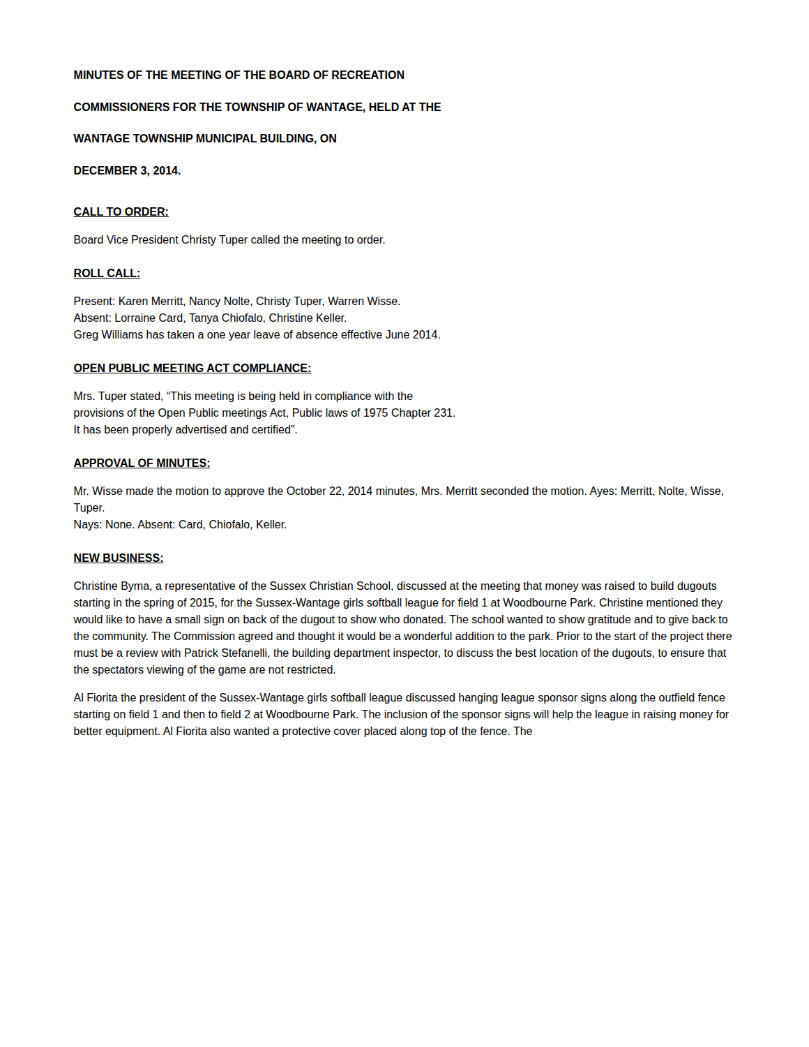MINUTES OF THE MEETING OF THE BOARD OF RECREATION
COMMISSIONERS FOR THE TOWNSHIP OF WANTAGE, HELD AT THE
WANTAGE TOWNSHIP MUNICIPAL BUILDING, ON
DECEMBER 3, 2014.
CALL TO ORDER:
Board Vice President Christy Tuper called the meeting to order.
ROLL CALL:
Present: Karen Merritt, Nancy Nolte, Christy Tuper, Warren Wisse.
Absent: Lorraine Card, Tanya Chiofalo, Christine Keller.
Greg Williams has taken a one year leave of absence effective June 2014.
OPEN PUBLIC MEETING ACT COMPLIANCE:
Mrs. Tuper stated, “This meeting is being held in compliance with the
provisions of the Open Public meetings Act, Public laws of 1975 Chapter 231.
It has been properly advertised and certified”.
APPROVAL OF MINUTES:
Mr. Wisse made the motion to approve the October 22, 2014 minutes, Mrs. Merritt seconded the motion. Ayes: Merritt, Nolte, Wisse, Tuper.
Nays: None. Absent: Card, Chiofalo, Keller.
NEW BUSINESS:
Christine Byma, a representative of the Sussex Christian School, discussed at the meeting that money was raised to build dugouts starting in the spring of 2015, for the Sussex-Wantage girls softball league for field 1 at Woodbourne Park. Christine mentioned they would like to have a small sign on back of the dugout to show who donated. The school wanted to show gratitude and to give back to the community. The Commission agreed and thought it would be a wonderful addition to the park. Prior to the start of the project there must be a review with Patrick Stefanelli, the building department inspector, to discuss the best location of the dugouts, to ensure that the spectators viewing of the game are not restricted.
Al Fiorita the president of the Sussex-Wantage girls softball league discussed hanging league sponsor signs along the outfield fence starting on field 1 and then to field 2 at Woodbourne Park. The inclusion of the sponsor signs will help the league in raising money for better equipment. Al Fiorita also wanted a protective cover placed along top of the fence. The